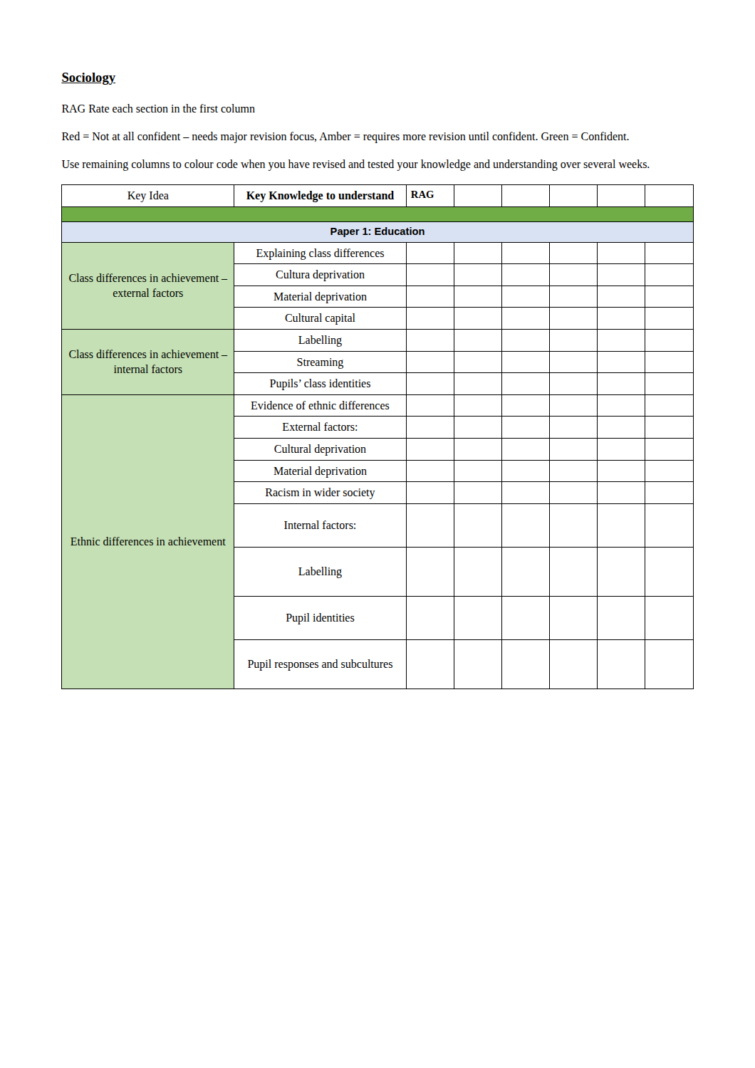Sociology
RAG Rate each section in the first column
Red = Not at all confident – needs major revision focus, Amber = requires more revision until confident. Green = Confident.
Use remaining columns to colour code when you have revised and tested your knowledge and understanding over several weeks.
| Key Idea | Key Knowledge to understand | RAG | | | | | |
| --- | --- | --- | --- | --- | --- | --- | --- |
| Paper 1: Education |
| Class differences in achievement – external factors | Explaining class differences | | | | | | |
| Cultura deprivation | | | | | | |
| Material deprivation | | | | | | |
| Cultural capital | | | | | | |
| Class differences in achievement – internal factors | Labelling | | | | | | |
| Streaming | | | | | | |
| Pupils’ class identities | | | | | | |
| Ethnic differences in achievement | Evidence of ethnic differences | | | | | | |
| External factors: | | | | | | |
| Cultural deprivation | | | | | | |
| Material deprivation | | | | | | |
| Racism in wider society | | | | | | |
| Internal factors: | | | | | | |
| Labelling | | | | | | |
| Pupil identities | | | | | | |
| Pupil responses and subcultures | | | | | | |